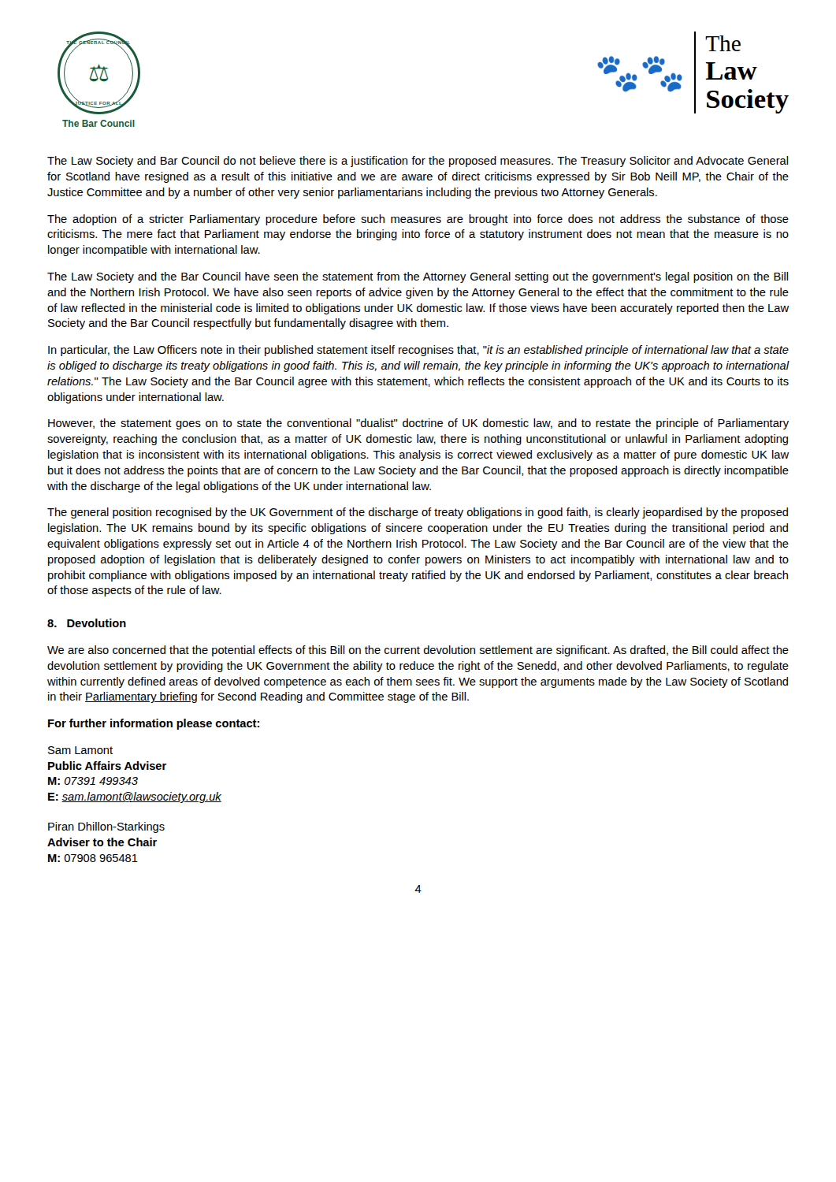THE GENERAL COUNCIL
⚖
JUSTICE FOR ALL
The Bar Council
🐾🐾
The Law Society
The Law Society and Bar Council do not believe there is a justification for the proposed measures. The Treasury Solicitor and Advocate General for Scotland have resigned as a result of this initiative and we are aware of direct criticisms expressed by Sir Bob Neill MP, the Chair of the Justice Committee and by a number of other very senior parliamentarians including the previous two Attorney Generals.
The adoption of a stricter Parliamentary procedure before such measures are brought into force does not address the substance of those criticisms. The mere fact that Parliament may endorse the bringing into force of a statutory instrument does not mean that the measure is no longer incompatible with international law.
The Law Society and the Bar Council have seen the statement from the Attorney General setting out the government's legal position on the Bill and the Northern Irish Protocol. We have also seen reports of advice given by the Attorney General to the effect that the commitment to the rule of law reflected in the ministerial code is limited to obligations under UK domestic law. If those views have been accurately reported then the Law Society and the Bar Council respectfully but fundamentally disagree with them.
In particular, the Law Officers note in their published statement itself recognises that, "it is an established principle of international law that a state is obliged to discharge its treaty obligations in good faith. This is, and will remain, the key principle in informing the UK's approach to international relations." The Law Society and the Bar Council agree with this statement, which reflects the consistent approach of the UK and its Courts to its obligations under international law.
However, the statement goes on to state the conventional "dualist" doctrine of UK domestic law, and to restate the principle of Parliamentary sovereignty, reaching the conclusion that, as a matter of UK domestic law, there is nothing unconstitutional or unlawful in Parliament adopting legislation that is inconsistent with its international obligations. This analysis is correct viewed exclusively as a matter of pure domestic UK law but it does not address the points that are of concern to the Law Society and the Bar Council, that the proposed approach is directly incompatible with the discharge of the legal obligations of the UK under international law.
The general position recognised by the UK Government of the discharge of treaty obligations in good faith, is clearly jeopardised by the proposed legislation. The UK remains bound by its specific obligations of sincere cooperation under the EU Treaties during the transitional period and equivalent obligations expressly set out in Article 4 of the Northern Irish Protocol. The Law Society and the Bar Council are of the view that the proposed adoption of legislation that is deliberately designed to confer powers on Ministers to act incompatibly with international law and to prohibit compliance with obligations imposed by an international treaty ratified by the UK and endorsed by Parliament, constitutes a clear breach of those aspects of the rule of law.
8. Devolution
We are also concerned that the potential effects of this Bill on the current devolution settlement are significant. As drafted, the Bill could affect the devolution settlement by providing the UK Government the ability to reduce the right of the Senedd, and other devolved Parliaments, to regulate within currently defined areas of devolved competence as each of them sees fit. We support the arguments made by the Law Society of Scotland in their Parliamentary briefing for Second Reading and Committee stage of the Bill.
For further information please contact:
Sam Lamont
Public Affairs Adviser
M: 07391 499343
E: sam.lamont@lawsociety.org.uk
Piran Dhillon-Starkings
Adviser to the Chair
M: 07908 965481
4